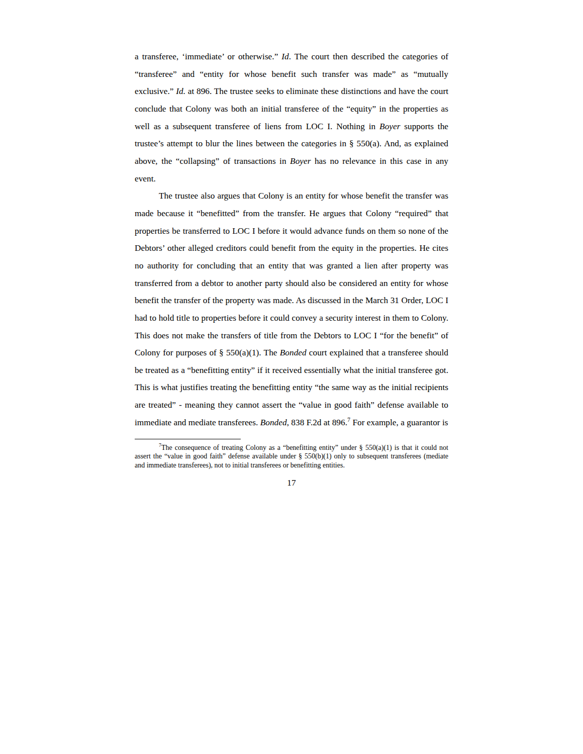a transferee, ‘immediate’ or otherwise.” Id. The court then described the categories of “transferee” and “entity for whose benefit such transfer was made” as “mutually exclusive.” Id. at 896. The trustee seeks to eliminate these distinctions and have the court conclude that Colony was both an initial transferee of the “equity” in the properties as well as a subsequent transferee of liens from LOC I. Nothing in Boyer supports the trustee’s attempt to blur the lines between the categories in § 550(a). And, as explained above, the “collapsing” of transactions in Boyer has no relevance in this case in any event.
The trustee also argues that Colony is an entity for whose benefit the transfer was made because it “benefitted” from the transfer. He argues that Colony “required” that properties be transferred to LOC I before it would advance funds on them so none of the Debtors’ other alleged creditors could benefit from the equity in the properties. He cites no authority for concluding that an entity that was granted a lien after property was transferred from a debtor to another party should also be considered an entity for whose benefit the transfer of the property was made. As discussed in the March 31 Order, LOC I had to hold title to properties before it could convey a security interest in them to Colony. This does not make the transfers of title from the Debtors to LOC I “for the benefit” of Colony for purposes of § 550(a)(1). The Bonded court explained that a transferee should be treated as a “benefitting entity” if it received essentially what the initial transferee got. This is what justifies treating the benefitting entity “the same way as the initial recipients are treated” - meaning they cannot assert the “value in good faith” defense available to immediate and mediate transferees. Bonded, 838 F.2d at 896.7 For example, a guarantor is
7The consequence of treating Colony as a “benefitting entity” under § 550(a)(1) is that it could not assert the “value in good faith” defense available under § 550(b)(1) only to subsequent transferees (mediate and immediate transferees), not to initial transferees or benefitting entities.
17